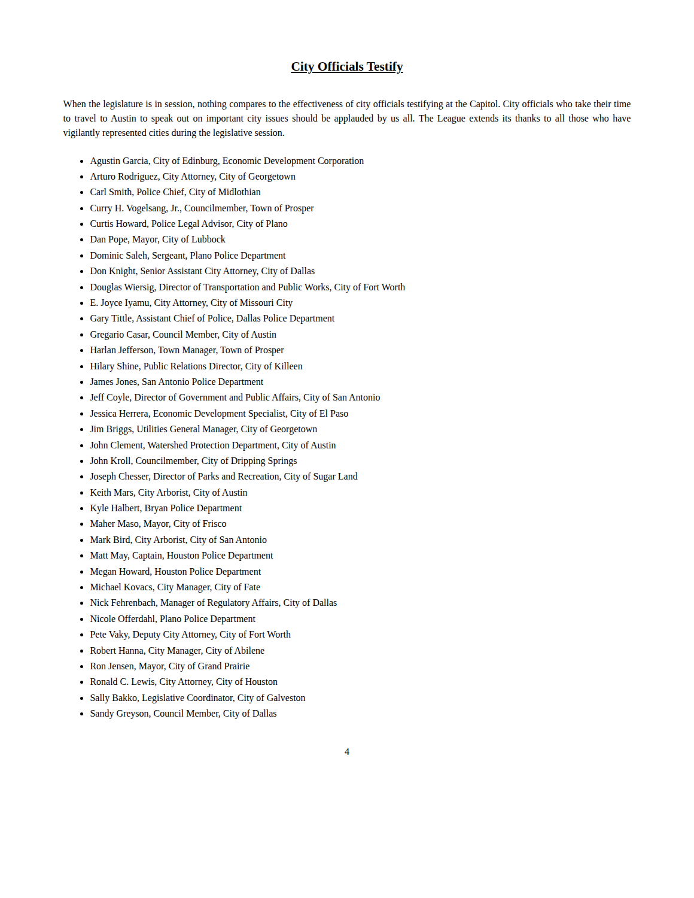City Officials Testify
When the legislature is in session, nothing compares to the effectiveness of city officials testifying at the Capitol. City officials who take their time to travel to Austin to speak out on important city issues should be applauded by us all. The League extends its thanks to all those who have vigilantly represented cities during the legislative session.
Agustin Garcia, City of Edinburg, Economic Development Corporation
Arturo Rodriguez, City Attorney, City of Georgetown
Carl Smith, Police Chief, City of Midlothian
Curry H. Vogelsang, Jr., Councilmember, Town of Prosper
Curtis Howard, Police Legal Advisor, City of Plano
Dan Pope, Mayor, City of Lubbock
Dominic Saleh, Sergeant, Plano Police Department
Don Knight, Senior Assistant City Attorney, City of Dallas
Douglas Wiersig, Director of Transportation and Public Works, City of Fort Worth
E. Joyce Iyamu, City Attorney, City of Missouri City
Gary Tittle, Assistant Chief of Police, Dallas Police Department
Gregario Casar, Council Member, City of Austin
Harlan Jefferson, Town Manager, Town of Prosper
Hilary Shine, Public Relations Director, City of Killeen
James Jones, San Antonio Police Department
Jeff Coyle, Director of Government and Public Affairs, City of San Antonio
Jessica Herrera, Economic Development Specialist, City of El Paso
Jim Briggs, Utilities General Manager, City of Georgetown
John Clement, Watershed Protection Department, City of Austin
John Kroll, Councilmember, City of Dripping Springs
Joseph Chesser, Director of Parks and Recreation, City of Sugar Land
Keith Mars, City Arborist, City of Austin
Kyle Halbert, Bryan Police Department
Maher Maso, Mayor, City of Frisco
Mark Bird, City Arborist, City of San Antonio
Matt May, Captain, Houston Police Department
Megan Howard, Houston Police Department
Michael Kovacs, City Manager, City of Fate
Nick Fehrenbach, Manager of Regulatory Affairs, City of Dallas
Nicole Offerdahl, Plano Police Department
Pete Vaky, Deputy City Attorney, City of Fort Worth
Robert Hanna, City Manager, City of Abilene
Ron Jensen, Mayor, City of Grand Prairie
Ronald C. Lewis, City Attorney, City of Houston
Sally Bakko, Legislative Coordinator, City of Galveston
Sandy Greyson, Council Member, City of Dallas
4